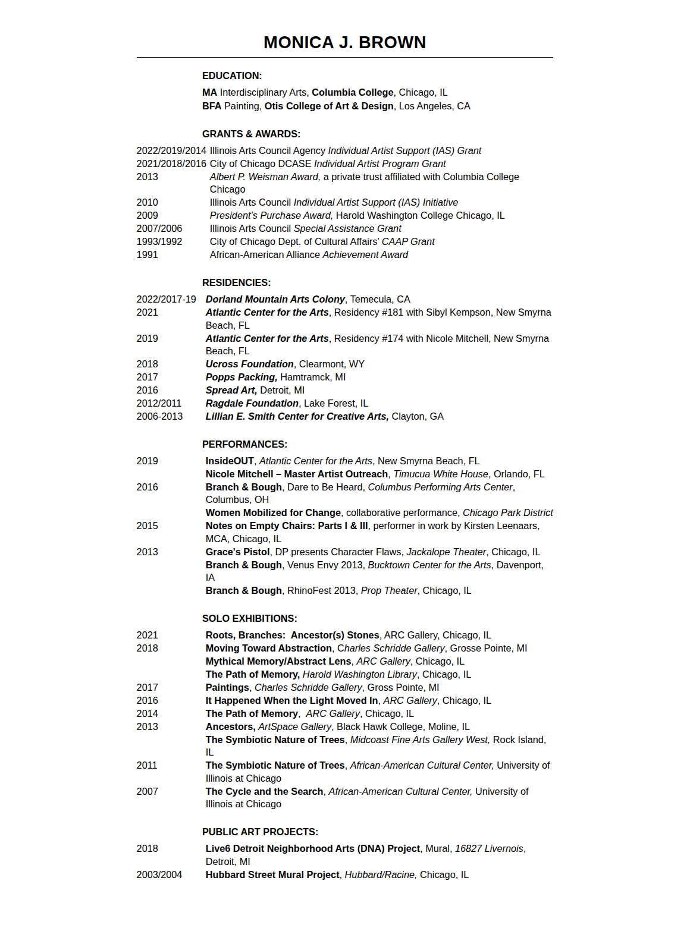MONICA J. BROWN
EDUCATION:
MA Interdisciplinary Arts, Columbia College, Chicago, IL
BFA Painting, Otis College of Art & Design, Los Angeles, CA
GRANTS & AWARDS:
| 2022/2019/2014 | Illinois Arts Council Agency Individual Artist Support (IAS) Grant |
| 2021/2018/2016 | City of Chicago DCASE Individual Artist Program Grant |
| 2013 | Albert P. Weisman Award, a private trust affiliated with Columbia College Chicago |
| 2010 | Illinois Arts Council Individual Artist Support (IAS) Initiative |
| 2009 | President’s Purchase Award, Harold Washington College Chicago, IL |
| 2007/2006 | Illinois Arts Council Special Assistance Grant |
| 1993/1992 | City of Chicago Dept. of Cultural Affairs’ CAAP Grant |
| 1991 | African-American Alliance Achievement Award |
RESIDENCIES:
| 2022/2017-19 | Dorland Mountain Arts Colony , Temecula, CA |
| 2021 | Atlantic Center for the Arts , Residency #181 with Sibyl Kempson, New Smyrna Beach, FL |
| 2019 | Atlantic Center for the Arts , Residency #174 with Nicole Mitchell, New Smyrna Beach, FL |
| 2018 | Ucross Foundation , Clearmont, WY |
| 2017 | Popps Packing, Hamtramck, MI |
| 2016 | Spread Art, Detroit, MI |
| 2012/2011 | Ragdale Foundation , Lake Forest, IL |
| 2006-2013 | Lillian E. Smith Center for Creative Arts, Clayton, GA |
PERFORMANCES:
| 2019 | InsideOUT , Atlantic Center for the Arts , New Smyrna Beach, FL |
| | Nicole Mitchell – Master Artist Outreach , Timucua White House , Orlando, FL |
| 2016 | Branch & Bough , Dare to Be Heard, Columbus Performing Arts Center , Columbus, OH |
| | Women Mobilized for Change , collaborative performance, Chicago Park District |
| 2015 | Notes on Empty Chairs: Parts I & III , performer in work by Kirsten Leenaars, MCA, Chicago, IL |
| 2013 | Grace's Pistol , DP presents Character Flaws, Jackalope Theater , Chicago, IL |
| | Branch & Bough , Venus Envy 2013, Bucktown Center for the Arts , Davenport, IA |
| | Branch & Bough , RhinoFest 2013, Prop Theater , Chicago, IL |
SOLO EXHIBITIONS:
| 2021 | Roots, Branches: Ancestor(s) Stones , ARC Gallery, Chicago, IL |
| 2018 | Moving Toward Abstraction , C harles Schridde Gallery , Grosse Pointe, MI |
| | Mythical Memory/Abstract Lens , ARC Gallery , Chicago, IL |
| | The Path of Memory, Harold Washington Library , Chicago, IL |
| 2017 | Paintings , Charles Schridde Gallery , Gross Pointe, MI |
| 2016 | It Happened When the Light Moved In , ARC Gallery , Chicago, IL |
| 2014 | The Path of Memory , ARC Gallery , Chicago, IL |
| 2013 | Ancestors, ArtSpace Gallery , Black Hawk College, Moline, IL |
| | The Symbiotic Nature of Trees , Midcoast Fine Arts Gallery West, Rock Island, IL |
| 2011 | The Symbiotic Nature of Trees , African-American Cultural Center, University of Illinois at Chicago |
| 2007 | The Cycle and the Search , African-American Cultural Center, University of Illinois at Chicago |
PUBLIC ART PROJECTS:
| 2018 | Live6 Detroit Neighborhood Arts (DNA) Project , Mural, 16827 Livernois , Detroit, MI |
| 2003/2004 | Hubbard Street Mural Project , Hubbard/Racine, Chicago, IL |